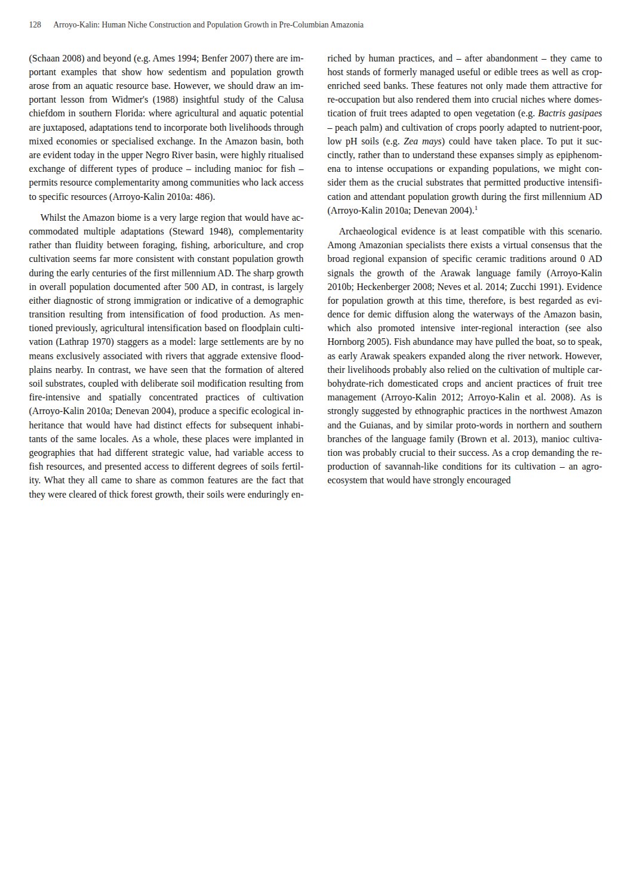128 Arroyo-Kalin: Human Niche Construction and Population Growth in Pre-Columbian Amazonia
(Schaan 2008) and beyond (e.g. Ames 1994; Benfer 2007) there are important examples that show how sedentism and population growth arose from an aquatic resource base. However, we should draw an important lesson from Widmer's (1988) insightful study of the Calusa chiefdom in southern Florida: where agricultural and aquatic potential are juxtaposed, adaptations tend to incorporate both livelihoods through mixed economies or specialised exchange. In the Amazon basin, both are evident today in the upper Negro River basin, were highly ritualised exchange of different types of produce – including manioc for fish – permits resource complementarity among communities who lack access to specific resources (Arroyo-Kalin 2010a: 486).
Whilst the Amazon biome is a very large region that would have accommodated multiple adaptations (Steward 1948), complementarity rather than fluidity between foraging, fishing, arboriculture, and crop cultivation seems far more consistent with constant population growth during the early centuries of the first millennium AD. The sharp growth in overall population documented after 500 AD, in contrast, is largely either diagnostic of strong immigration or indicative of a demographic transition resulting from intensification of food production. As mentioned previously, agricultural intensification based on floodplain cultivation (Lathrap 1970) staggers as a model: large settlements are by no means exclusively associated with rivers that aggrade extensive floodplains nearby. In contrast, we have seen that the formation of altered soil substrates, coupled with deliberate soil modification resulting from fire-intensive and spatially concentrated practices of cultivation (Arroyo-Kalin 2010a; Denevan 2004), produce a specific ecological inheritance that would have had distinct effects for subsequent inhabitants of the same locales. As a whole, these places were implanted in geographies that had different strategic value, had variable access to fish resources, and presented access to different degrees of soils fertility. What they all came to share as common features are the fact that they were cleared of thick forest growth, their soils were enduringly enriched by human practices, and – after abandonment – they came to host stands of formerly managed useful or edible trees as well as crop-enriched seed banks. These features not only made them attractive for re-occupation but also rendered them into crucial niches where domestication of fruit trees adapted to open vegetation (e.g. Bactris gasipaes – peach palm) and cultivation of crops poorly adapted to nutrient-poor, low pH soils (e.g. Zea mays) could have taken place. To put it succinctly, rather than to understand these expanses simply as epiphenomena to intense occupations or expanding populations, we might consider them as the crucial substrates that permitted productive intensification and attendant population growth during the first millennium AD (Arroyo-Kalin 2010a; Denevan 2004).1
Archaeological evidence is at least compatible with this scenario. Among Amazonian specialists there exists a virtual consensus that the broad regional expansion of specific ceramic traditions around 0 AD signals the growth of the Arawak language family (Arroyo-Kalin 2010b; Heckenberger 2008; Neves et al. 2014; Zucchi 1991). Evidence for population growth at this time, therefore, is best regarded as evidence for demic diffusion along the waterways of the Amazon basin, which also promoted intensive inter-regional interaction (see also Hornborg 2005). Fish abundance may have pulled the boat, so to speak, as early Arawak speakers expanded along the river network. However, their livelihoods probably also relied on the cultivation of multiple carbohydrate-rich domesticated crops and ancient practices of fruit tree management (Arroyo-Kalin 2012; Arroyo-Kalin et al. 2008). As is strongly suggested by ethnographic practices in the northwest Amazon and the Guianas, and by similar proto-words in northern and southern branches of the language family (Brown et al. 2013), manioc cultivation was probably crucial to their success. As a crop demanding the reproduction of savannah-like conditions for its cultivation – an agro-ecosystem that would have strongly encouraged